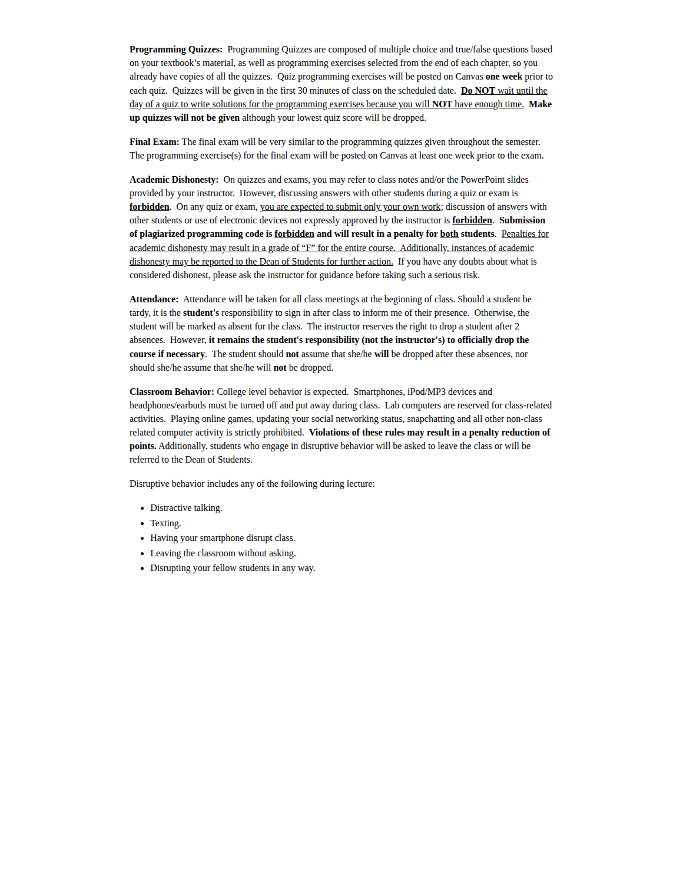Programming Quizzes: Programming Quizzes are composed of multiple choice and true/false questions based on your textbook’s material, as well as programming exercises selected from the end of each chapter, so you already have copies of all the quizzes. Quiz programming exercises will be posted on Canvas one week prior to each quiz. Quizzes will be given in the first 30 minutes of class on the scheduled date. Do NOT wait until the day of a quiz to write solutions for the programming exercises because you will NOT have enough time. Make up quizzes will not be given although your lowest quiz score will be dropped.
Final Exam: The final exam will be very similar to the programming quizzes given throughout the semester. The programming exercise(s) for the final exam will be posted on Canvas at least one week prior to the exam.
Academic Dishonesty: On quizzes and exams, you may refer to class notes and/or the PowerPoint slides provided by your instructor. However, discussing answers with other students during a quiz or exam is forbidden. On any quiz or exam, you are expected to submit only your own work; discussion of answers with other students or use of electronic devices not expressly approved by the instructor is forbidden. Submission of plagiarized programming code is forbidden and will result in a penalty for both students. Penalties for academic dishonesty may result in a grade of “F” for the entire course. Additionally, instances of academic dishonesty may be reported to the Dean of Students for further action. If you have any doubts about what is considered dishonest, please ask the instructor for guidance before taking such a serious risk.
Attendance: Attendance will be taken for all class meetings at the beginning of class. Should a student be tardy, it is the student's responsibility to sign in after class to inform me of their presence. Otherwise, the student will be marked as absent for the class. The instructor reserves the right to drop a student after 2 absences. However, it remains the student's responsibility (not the instructor's) to officially drop the course if necessary. The student should not assume that she/he will be dropped after these absences, nor should she/he assume that she/he will not be dropped.
Classroom Behavior: College level behavior is expected. Smartphones, iPod/MP3 devices and headphones/earbuds must be turned off and put away during class. Lab computers are reserved for class-related activities. Playing online games, updating your social networking status, snapchatting and all other non-class related computer activity is strictly prohibited. Violations of these rules may result in a penalty reduction of points. Additionally, students who engage in disruptive behavior will be asked to leave the class or will be referred to the Dean of Students.
Disruptive behavior includes any of the following during lecture:
Distractive talking.
Texting.
Having your smartphone disrupt class.
Leaving the classroom without asking.
Disrupting your fellow students in any way.